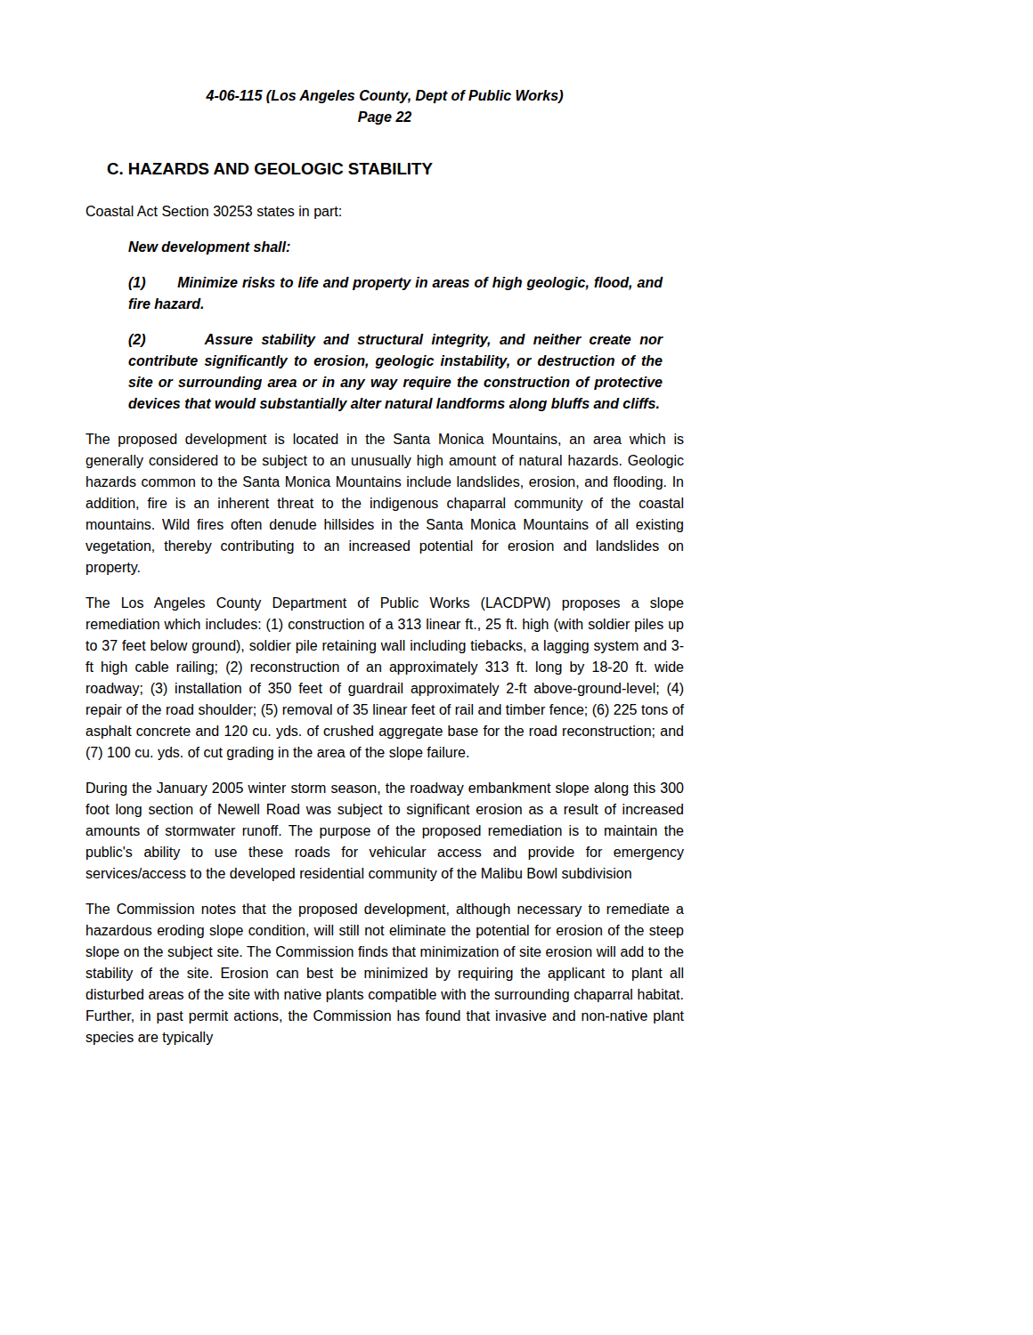4-06-115 (Los Angeles County, Dept of Public Works)
Page 22
C. HAZARDS AND GEOLOGIC STABILITY
Coastal Act Section 30253 states in part:
New development shall:
(1) Minimize risks to life and property in areas of high geologic, flood, and fire hazard.
(2) Assure stability and structural integrity, and neither create nor contribute significantly to erosion, geologic instability, or destruction of the site or surrounding area or in any way require the construction of protective devices that would substantially alter natural landforms along bluffs and cliffs.
The proposed development is located in the Santa Monica Mountains, an area which is generally considered to be subject to an unusually high amount of natural hazards. Geologic hazards common to the Santa Monica Mountains include landslides, erosion, and flooding. In addition, fire is an inherent threat to the indigenous chaparral community of the coastal mountains. Wild fires often denude hillsides in the Santa Monica Mountains of all existing vegetation, thereby contributing to an increased potential for erosion and landslides on property.
The Los Angeles County Department of Public Works (LACDPW) proposes a slope remediation which includes: (1) construction of a 313 linear ft., 25 ft. high (with soldier piles up to 37 feet below ground), soldier pile retaining wall including tiebacks, a lagging system and 3-ft high cable railing; (2) reconstruction of an approximately 313 ft. long by 18-20 ft. wide roadway; (3) installation of 350 feet of guardrail approximately 2-ft above-ground-level; (4) repair of the road shoulder; (5) removal of 35 linear feet of rail and timber fence; (6) 225 tons of asphalt concrete and 120 cu. yds. of crushed aggregate base for the road reconstruction; and (7) 100 cu. yds. of cut grading in the area of the slope failure.
During the January 2005 winter storm season, the roadway embankment slope along this 300 foot long section of Newell Road was subject to significant erosion as a result of increased amounts of stormwater runoff. The purpose of the proposed remediation is to maintain the public's ability to use these roads for vehicular access and provide for emergency services/access to the developed residential community of the Malibu Bowl subdivision
The Commission notes that the proposed development, although necessary to remediate a hazardous eroding slope condition, will still not eliminate the potential for erosion of the steep slope on the subject site. The Commission finds that minimization of site erosion will add to the stability of the site. Erosion can best be minimized by requiring the applicant to plant all disturbed areas of the site with native plants compatible with the surrounding chaparral habitat. Further, in past permit actions, the Commission has found that invasive and non-native plant species are typically